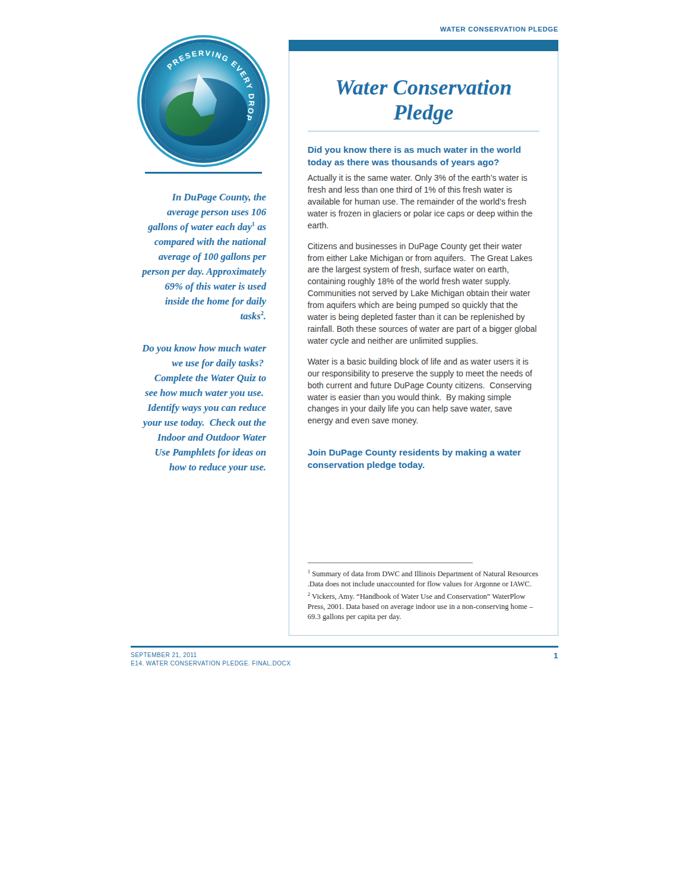WATER CONSERVATION PLEDGE
PRESERVING EVERY DROP
In DuPage County, the average person uses 106 gallons of water each day1 as compared with the national average of 100 gallons per person per day. Approximately 69% of this water is used inside the home for daily tasks2.
Do you know how much water we use for daily tasks? Complete the Water Quiz to see how much water you use. Identify ways you can reduce your use today. Check out the Indoor and Outdoor Water Use Pamphlets for ideas on how to reduce your use.
Water Conservation Pledge
Did you know there is as much water in the world today as there was thousands of years ago?
Actually it is the same water. Only 3% of the earth’s water is fresh and less than one third of 1% of this fresh water is available for human use. The remainder of the world’s fresh water is frozen in glaciers or polar ice caps or deep within the earth.
Citizens and businesses in DuPage County get their water from either Lake Michigan or from aquifers. The Great Lakes are the largest system of fresh, surface water on earth, containing roughly 18% of the world fresh water supply. Communities not served by Lake Michigan obtain their water from aquifers which are being pumped so quickly that the water is being depleted faster than it can be replenished by rainfall. Both these sources of water are part of a bigger global water cycle and neither are unlimited supplies.
Water is a basic building block of life and as water users it is our responsibility to preserve the supply to meet the needs of both current and future DuPage County citizens. Conserving water is easier than you would think. By making simple changes in your daily life you can help save water, save energy and even save money.
Join DuPage County residents by making a water conservation pledge today.
1 Summary of data from DWC and Illinois Department of Natural Resources .Data does not include unaccounted for flow values for Argonne or IAWC.
2 Vickers, Amy. “Handbook of Water Use and Conservation” WaterPlow Press, 2001. Data based on average indoor use in a non-conserving home – 69.3 gallons per capita per day.
SEPTEMBER 21, 2011
E14. WATER CONSERVATION PLEDGE. FINAL.DOCX
1